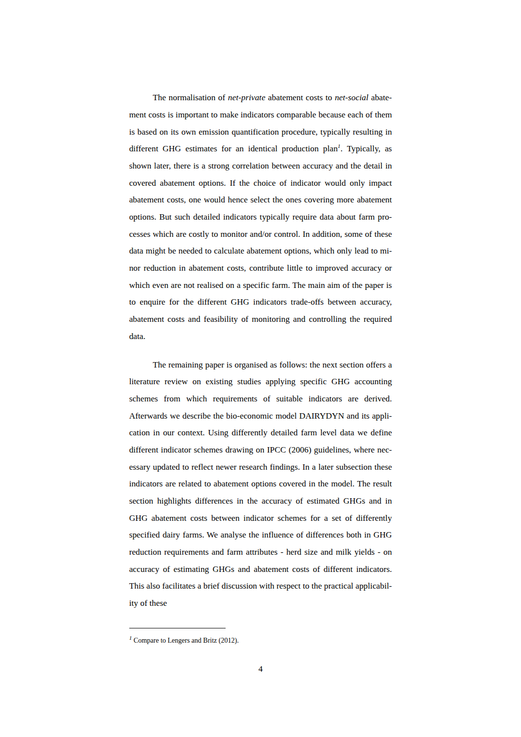The normalisation of net-private abatement costs to net-social abatement costs is important to make indicators comparable because each of them is based on its own emission quantification procedure, typically resulting in different GHG estimates for an identical production plan1. Typically, as shown later, there is a strong correlation between accuracy and the detail in covered abatement options. If the choice of indicator would only impact abatement costs, one would hence select the ones covering more abatement options. But such detailed indicators typically require data about farm processes which are costly to monitor and/or control. In addition, some of these data might be needed to calculate abatement options, which only lead to minor reduction in abatement costs, contribute little to improved accuracy or which even are not realised on a specific farm. The main aim of the paper is to enquire for the different GHG indicators trade-offs between accuracy, abatement costs and feasibility of monitoring and controlling the required data.
The remaining paper is organised as follows: the next section offers a literature review on existing studies applying specific GHG accounting schemes from which requirements of suitable indicators are derived. Afterwards we describe the bio-economic model DAIRYDYN and its application in our context. Using differently detailed farm level data we define different indicator schemes drawing on IPCC (2006) guidelines, where necessary updated to reflect newer research findings. In a later subsection these indicators are related to abatement options covered in the model. The result section highlights differences in the accuracy of estimated GHGs and in GHG abatement costs between indicator schemes for a set of differently specified dairy farms. We analyse the influence of differences both in GHG reduction requirements and farm attributes - herd size and milk yields - on accuracy of estimating GHGs and abatement costs of different indicators. This also facilitates a brief discussion with respect to the practical applicability of these
1 Compare to Lengers and Britz (2012).
4